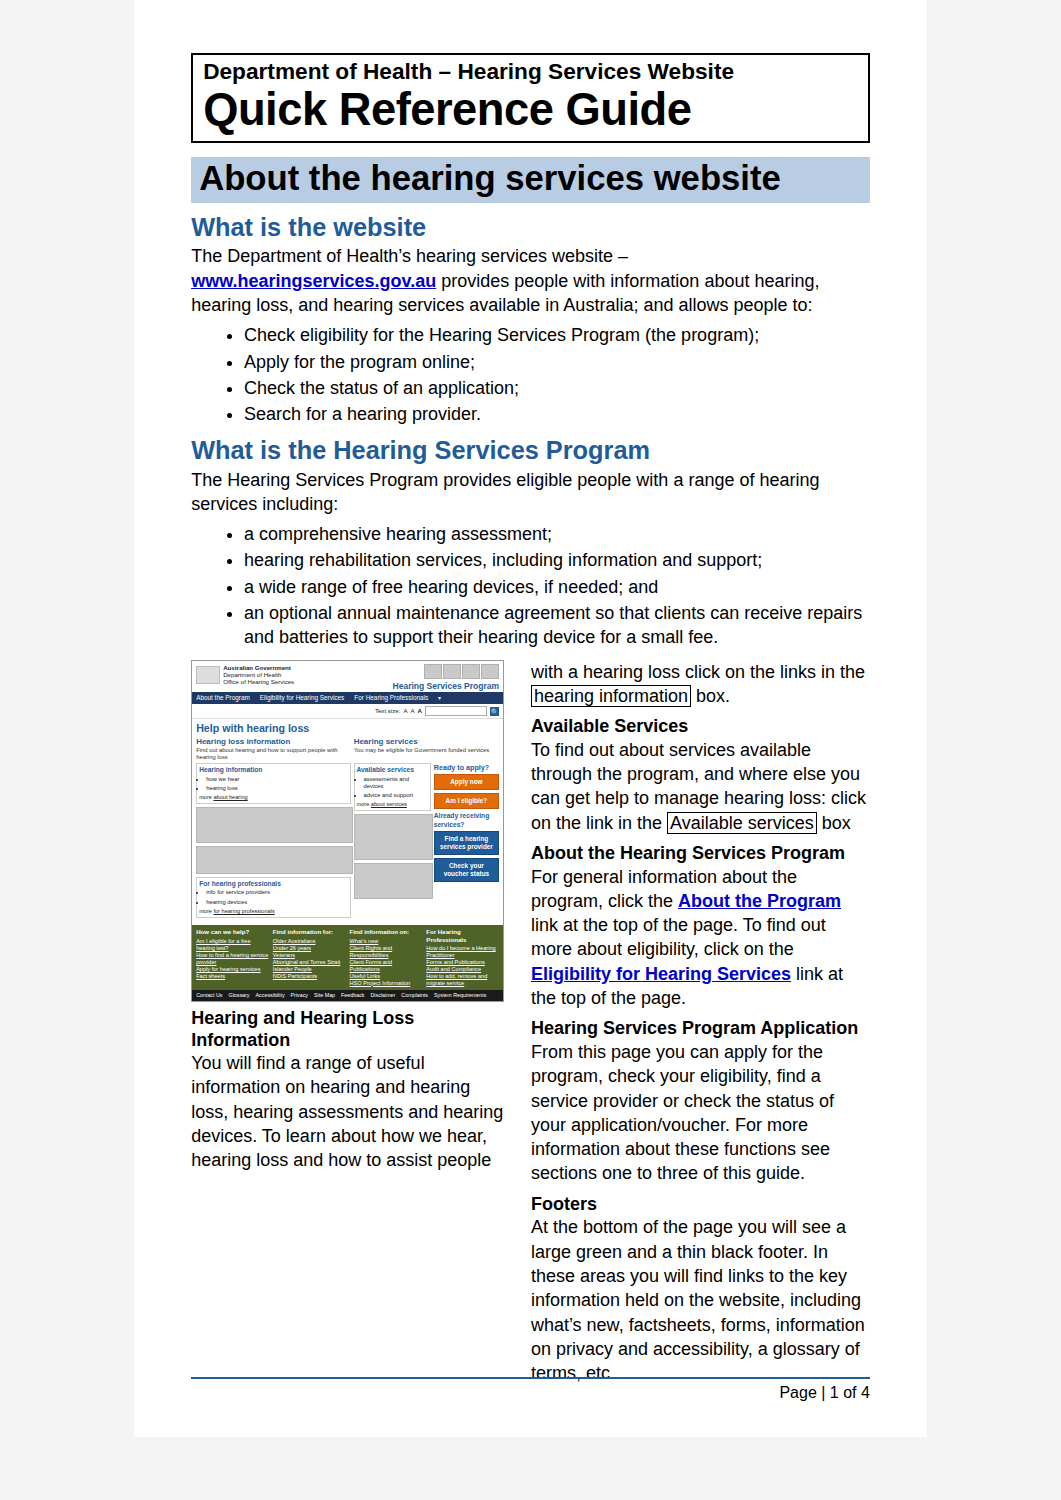Department of Health – Hearing Services Website
Quick Reference Guide
About the hearing services website
What is the website
The Department of Health’s hearing services website – www.hearingservices.gov.au provides people with information about hearing, hearing loss, and hearing services available in Australia; and allows people to:
Check eligibility for the Hearing Services Program (the program);
Apply for the program online;
Check the status of an application;
Search for a hearing provider.
What is the Hearing Services Program
The Hearing Services Program provides eligible people with a range of hearing services including:
a comprehensive hearing assessment;
hearing rehabilitation services, including information and support;
a wide range of free hearing devices, if needed; and
an optional annual maintenance agreement so that clients can receive repairs and batteries to support their hearing device for a small fee.
Australian Government
Department of Health
Office of Hearing Services
Hearing Services Program
About the Program Eligibility for Hearing Services For Hearing Professionals ▾
Text size: AAA 🔍
Help with hearing loss
Hearing loss information
Hearing services
Find out about hearing and how to support people with hearing loss
You may be eligible for Government funded services
Hearing information
how we hear
hearing loss
more about hearing
For hearing professionals
info for service providers
hearing devices
more for hearing professionals
Available services
assessments and devices
advice and support
more about services
Ready to apply?
Apply now
Am I eligible?
Already receiving services?
Find a hearing services provider
Check your voucher status
How can we help?
Am I eligible for a free hearing test?
How to find a hearing service provider
Apply for hearing services
Fact sheets
Find information for:
Older Australians
Under 26 years
Veterans
Aboriginal and Torres Strait Islander People
NDIS Participants
Find information on:
What's new
Client Rights and Responsibilities
Client Forms and Publications
Useful Links
HSO Project Information
For Hearing Professionals
How do I become a Hearing Practitioner
Forms and Publications
Audit and Compliance
How to add, remove and migrate service
Contact Us Glossary Accessibility Privacy Site Map Feedback Disclaimer Complaints System Requirements
Hearing and Hearing Loss Information
You will find a range of useful information on hearing and hearing loss, hearing assessments and hearing devices. To learn about how we hear, hearing loss and how to assist people
with a hearing loss click on the links in the hearing information box.
Available Services
To find out about services available through the program, and where else you can get help to manage hearing loss: click on the link in the Available services box
About the Hearing Services Program
For general information about the program, click the About the Program link at the top of the page. To find out more about eligibility, click on the Eligibility for Hearing Services link at the top of the page.
Hearing Services Program Application
From this page you can apply for the program, check your eligibility, find a service provider or check the status of your application/voucher. For more information about these functions see sections one to three of this guide.
Footers
At the bottom of the page you will see a large green and a thin black footer. In these areas you will find links to the key information held on the website, including what’s new, factsheets, forms, information on privacy and accessibility, a glossary of terms, etc.
Page | 1 of 4